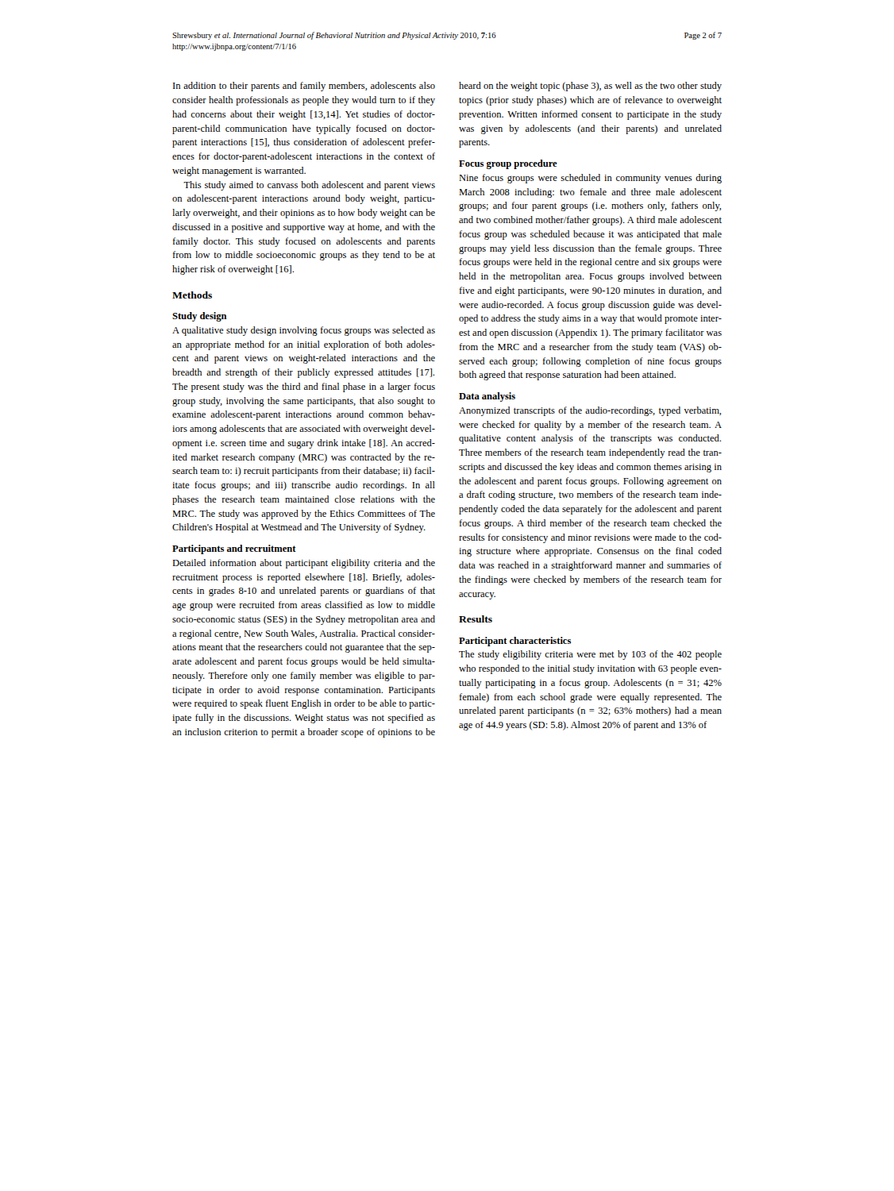Shrewsbury et al. International Journal of Behavioral Nutrition and Physical Activity 2010, 7:16
http://www.ijbnpa.org/content/7/1/16
Page 2 of 7
In addition to their parents and family members, adolescents also consider health professionals as people they would turn to if they had concerns about their weight [13,14]. Yet studies of doctor-parent-child communication have typically focused on doctor-parent interactions [15], thus consideration of adolescent preferences for doctor-parent-adolescent interactions in the context of weight management is warranted.
This study aimed to canvass both adolescent and parent views on adolescent-parent interactions around body weight, particularly overweight, and their opinions as to how body weight can be discussed in a positive and supportive way at home, and with the family doctor. This study focused on adolescents and parents from low to middle socioeconomic groups as they tend to be at higher risk of overweight [16].
Methods
Study design
A qualitative study design involving focus groups was selected as an appropriate method for an initial exploration of both adolescent and parent views on weight-related interactions and the breadth and strength of their publicly expressed attitudes [17]. The present study was the third and final phase in a larger focus group study, involving the same participants, that also sought to examine adolescent-parent interactions around common behaviors among adolescents that are associated with overweight development i.e. screen time and sugary drink intake [18]. An accredited market research company (MRC) was contracted by the research team to: i) recruit participants from their database; ii) facilitate focus groups; and iii) transcribe audio recordings. In all phases the research team maintained close relations with the MRC. The study was approved by the Ethics Committees of The Children's Hospital at Westmead and The University of Sydney.
Participants and recruitment
Detailed information about participant eligibility criteria and the recruitment process is reported elsewhere [18]. Briefly, adolescents in grades 8-10 and unrelated parents or guardians of that age group were recruited from areas classified as low to middle socio-economic status (SES) in the Sydney metropolitan area and a regional centre, New South Wales, Australia. Practical considerations meant that the researchers could not guarantee that the separate adolescent and parent focus groups would be held simultaneously. Therefore only one family member was eligible to participate in order to avoid response contamination. Participants were required to speak fluent English in order to be able to participate fully in the discussions. Weight status was not specified as an inclusion criterion to permit a broader scope of opinions to be heard on the weight topic (phase 3), as well as the two other study topics (prior study phases) which are of relevance to overweight prevention. Written informed consent to participate in the study was given by adolescents (and their parents) and unrelated parents.
Focus group procedure
Nine focus groups were scheduled in community venues during March 2008 including: two female and three male adolescent groups; and four parent groups (i.e. mothers only, fathers only, and two combined mother/father groups). A third male adolescent focus group was scheduled because it was anticipated that male groups may yield less discussion than the female groups. Three focus groups were held in the regional centre and six groups were held in the metropolitan area. Focus groups involved between five and eight participants, were 90-120 minutes in duration, and were audio-recorded. A focus group discussion guide was developed to address the study aims in a way that would promote interest and open discussion (Appendix 1). The primary facilitator was from the MRC and a researcher from the study team (VAS) observed each group; following completion of nine focus groups both agreed that response saturation had been attained.
Data analysis
Anonymized transcripts of the audio-recordings, typed verbatim, were checked for quality by a member of the research team. A qualitative content analysis of the transcripts was conducted. Three members of the research team independently read the transcripts and discussed the key ideas and common themes arising in the adolescent and parent focus groups. Following agreement on a draft coding structure, two members of the research team independently coded the data separately for the adolescent and parent focus groups. A third member of the research team checked the results for consistency and minor revisions were made to the coding structure where appropriate. Consensus on the final coded data was reached in a straightforward manner and summaries of the findings were checked by members of the research team for accuracy.
Results
Participant characteristics
The study eligibility criteria were met by 103 of the 402 people who responded to the initial study invitation with 63 people eventually participating in a focus group. Adolescents (n = 31; 42% female) from each school grade were equally represented. The unrelated parent participants (n = 32; 63% mothers) had a mean age of 44.9 years (SD: 5.8). Almost 20% of parent and 13% of